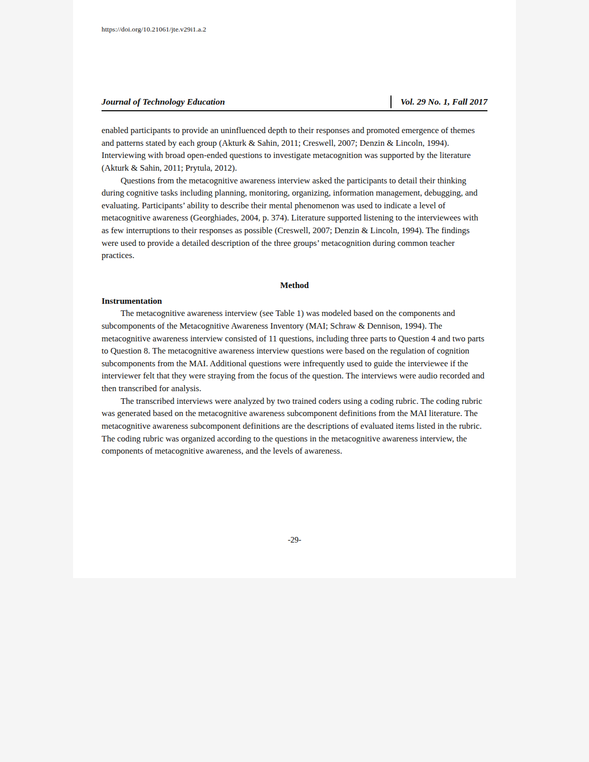https://doi.org/10.21061/jte.v29i1.a.2
Journal of Technology Education Vol. 29 No. 1, Fall 2017
enabled participants to provide an uninfluenced depth to their responses and promoted emergence of themes and patterns stated by each group (Akturk & Sahin, 2011; Creswell, 2007; Denzin & Lincoln, 1994). Interviewing with broad open-ended questions to investigate metacognition was supported by the literature (Akturk & Sahin, 2011; Prytula, 2012).
Questions from the metacognitive awareness interview asked the participants to detail their thinking during cognitive tasks including planning, monitoring, organizing, information management, debugging, and evaluating. Participants’ ability to describe their mental phenomenon was used to indicate a level of metacognitive awareness (Georghiades, 2004, p. 374). Literature supported listening to the interviewees with as few interruptions to their responses as possible (Creswell, 2007; Denzin & Lincoln, 1994). The findings were used to provide a detailed description of the three groups’ metacognition during common teacher practices.
Method
Instrumentation
The metacognitive awareness interview (see Table 1) was modeled based on the components and subcomponents of the Metacognitive Awareness Inventory (MAI; Schraw & Dennison, 1994). The metacognitive awareness interview consisted of 11 questions, including three parts to Question 4 and two parts to Question 8. The metacognitive awareness interview questions were based on the regulation of cognition subcomponents from the MAI. Additional questions were infrequently used to guide the interviewee if the interviewer felt that they were straying from the focus of the question. The interviews were audio recorded and then transcribed for analysis.
The transcribed interviews were analyzed by two trained coders using a coding rubric. The coding rubric was generated based on the metacognitive awareness subcomponent definitions from the MAI literature. The metacognitive awareness subcomponent definitions are the descriptions of evaluated items listed in the rubric. The coding rubric was organized according to the questions in the metacognitive awareness interview, the components of metacognitive awareness, and the levels of awareness.
-29-